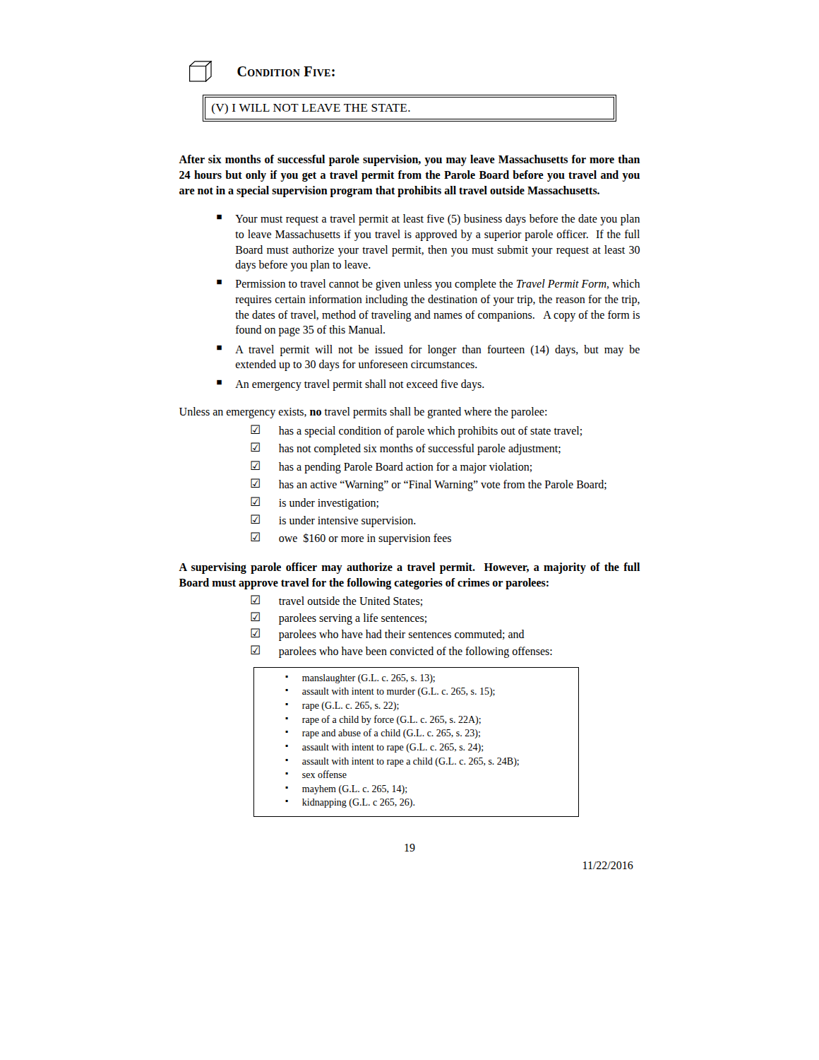Condition Five:
(V) I WILL NOT LEAVE THE STATE.
After six months of successful parole supervision, you may leave Massachusetts for more than 24 hours but only if you get a travel permit from the Parole Board before you travel and you are not in a special supervision program that prohibits all travel outside Massachusetts.
Your must request a travel permit at least five (5) business days before the date you plan to leave Massachusetts if you travel is approved by a superior parole officer. If the full Board must authorize your travel permit, then you must submit your request at least 30 days before you plan to leave.
Permission to travel cannot be given unless you complete the Travel Permit Form, which requires certain information including the destination of your trip, the reason for the trip, the dates of travel, method of traveling and names of companions. A copy of the form is found on page 35 of this Manual.
A travel permit will not be issued for longer than fourteen (14) days, but may be extended up to 30 days for unforeseen circumstances.
An emergency travel permit shall not exceed five days.
Unless an emergency exists, no travel permits shall be granted where the parolee:
has a special condition of parole which prohibits out of state travel;
has not completed six months of successful parole adjustment;
has a pending Parole Board action for a major violation;
has an active “Warning” or “Final Warning” vote from the Parole Board;
is under investigation;
is under intensive supervision.
owe $160 or more in supervision fees
A supervising parole officer may authorize a travel permit. However, a majority of the full Board must approve travel for the following categories of crimes or parolees:
travel outside the United States;
parolees serving a life sentences;
parolees who have had their sentences commuted; and
parolees who have been convicted of the following offenses:
manslaughter (G.L. c. 265, s. 13);
assault with intent to murder (G.L. c. 265, s. 15);
rape (G.L. c. 265, s. 22);
rape of a child by force (G.L. c. 265, s. 22A);
rape and abuse of a child (G.L. c. 265, s. 23);
assault with intent to rape (G.L. c. 265, s. 24);
assault with intent to rape a child (G.L. c. 265, s. 24B);
sex offense
mayhem (G.L. c. 265, 14);
kidnapping (G.L. c 265, 26).
19
11/22/2016